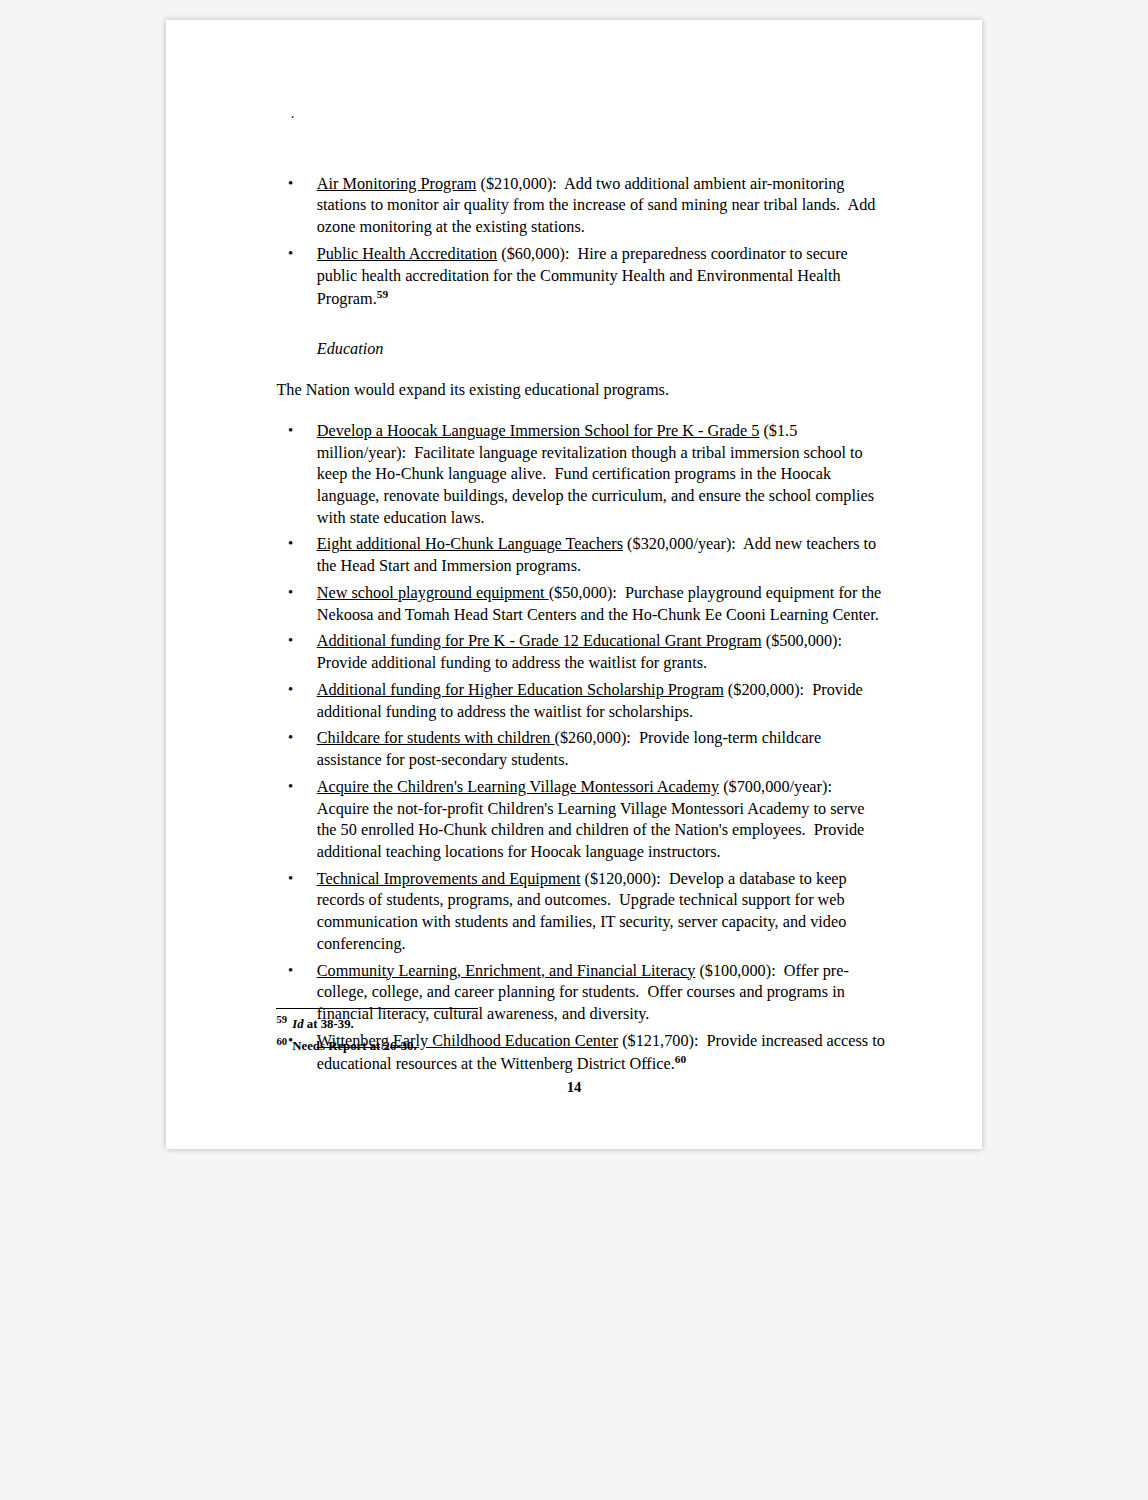.
Air Monitoring Program ($210,000): Add two additional ambient air-monitoring stations to monitor air quality from the increase of sand mining near tribal lands. Add ozone monitoring at the existing stations.
Public Health Accreditation ($60,000): Hire a preparedness coordinator to secure public health accreditation for the Community Health and Environmental Health Program.59
Education
The Nation would expand its existing educational programs.
Develop a Hoocak Language Immersion School for Pre K - Grade 5 ($1.5 million/year): Facilitate language revitalization though a tribal immersion school to keep the Ho-Chunk language alive. Fund certification programs in the Hoocak language, renovate buildings, develop the curriculum, and ensure the school complies with state education laws.
Eight additional Ho-Chunk Language Teachers ($320,000/year): Add new teachers to the Head Start and Immersion programs.
New school playground equipment ($50,000): Purchase playground equipment for the Nekoosa and Tomah Head Start Centers and the Ho-Chunk Ee Cooni Learning Center.
Additional funding for Pre K - Grade 12 Educational Grant Program ($500,000): Provide additional funding to address the waitlist for grants.
Additional funding for Higher Education Scholarship Program ($200,000): Provide additional funding to address the waitlist for scholarships.
Childcare for students with children ($260,000): Provide long-term childcare assistance for post-secondary students.
Acquire the Children's Learning Village Montessori Academy ($700,000/year): Acquire the not-for-profit Children's Learning Village Montessori Academy to serve the 50 enrolled Ho-Chunk children and children of the Nation's employees. Provide additional teaching locations for Hoocak language instructors.
Technical Improvements and Equipment ($120,000): Develop a database to keep records of students, programs, and outcomes. Upgrade technical support for web communication with students and families, IT security, server capacity, and video conferencing.
Community Learning, Enrichment, and Financial Literacy ($100,000): Offer pre-college, college, and career planning for students. Offer courses and programs in financial literacy, cultural awareness, and diversity.
Wittenberg Early Childhood Education Center ($121,700): Provide increased access to educational resources at the Wittenberg District Office.60
59 Id at 38-39.
60 Needs Report at 26-30.
14